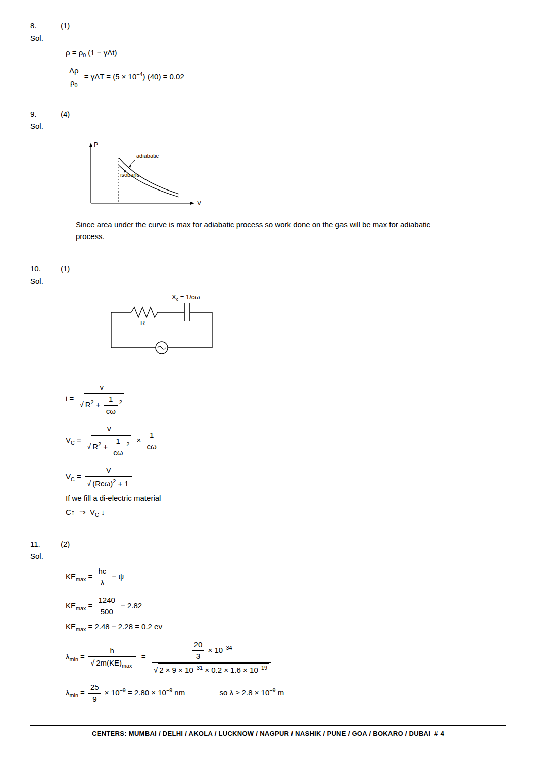8. (1)
Sol.
ρ = ρ0 (1 − γΔt)
Δρ ρ0 = γΔT = (5 × 10−4) (40) = 0.02
9. (4)
Sol.
P V adiabatic isobaric
Since area under the curve is max for adiabatic process so work done on the gas will be max for adiabatic process.
10. (1)
Sol.
Xc = 1/cω R
i = v √R2 + 1 cω2
VC = v √R2 + 1 cω2 × 1 cω
VC = V √(Rcω)2 + 1
If we fill a di-electric material
C↑ ⇒ VC ↓
11. (2)
Sol.
KEmax = hc λ − ψ
KEmax = 1240500 − 2.82
KEmax = 2.48 − 2.28 = 0.2 ev
λmin = h √2m(KE)max = 203 × 10−34 √2 × 9 × 10−31 × 0.2 × 1.6 × 10−19
λmin = 259 × 10−9 = 2.80 × 10−9 nm so λ ≥ 2.8 × 10−9 m
CENTERS: MUMBAI / DELHI / AKOLA / LUCKNOW / NAGPUR / NASHIK / PUNE / GOA / BOKARO / DUBAI # 4